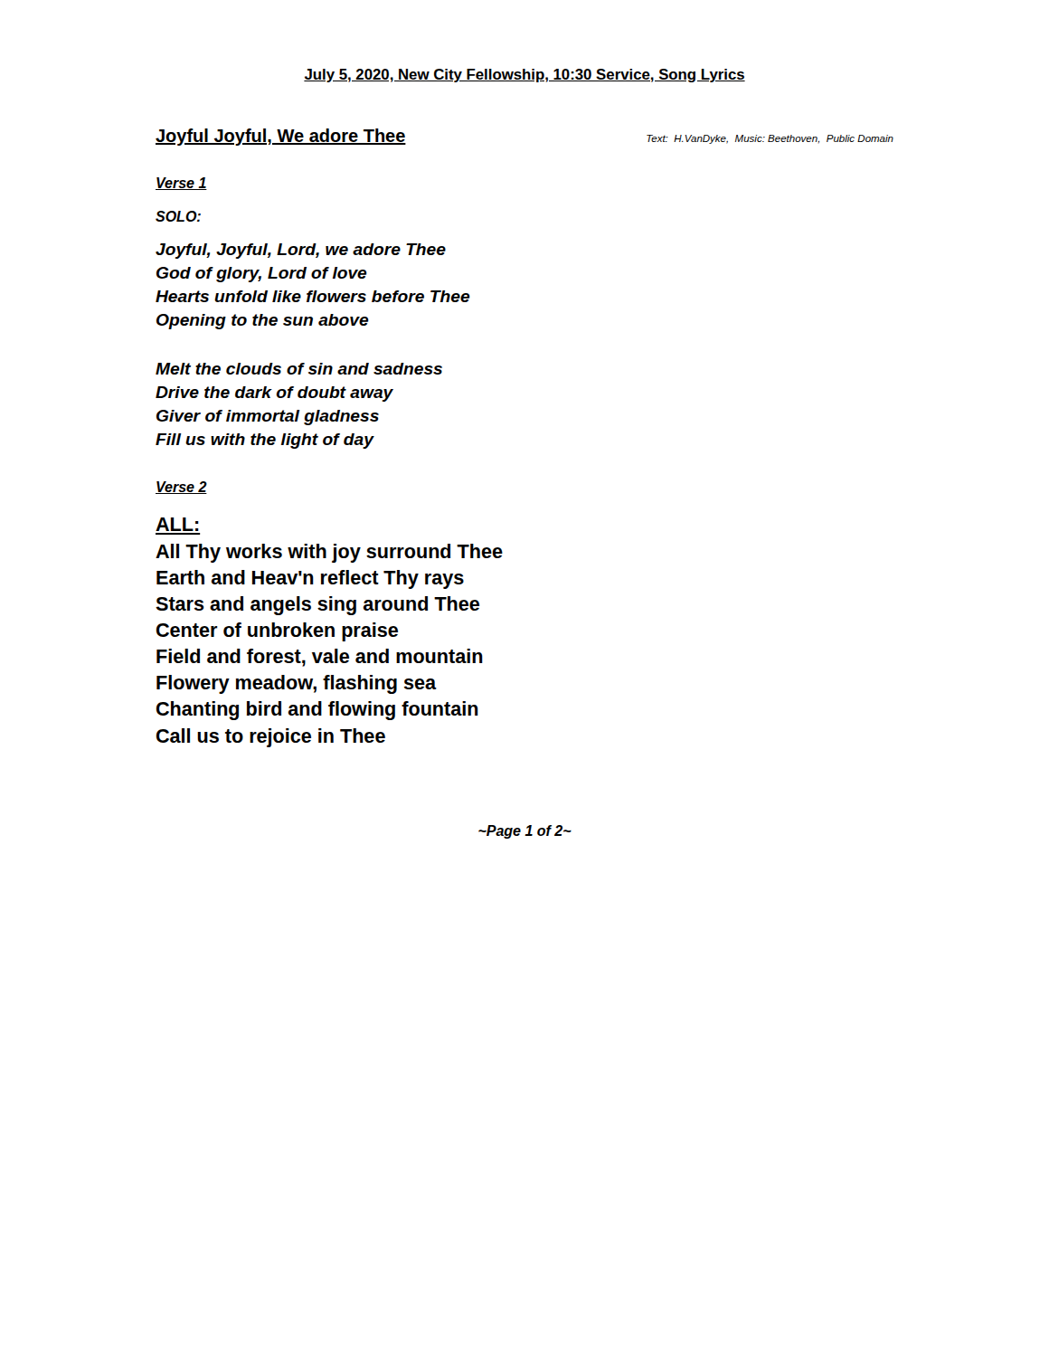July 5, 2020, New City Fellowship, 10:30 Service, Song Lyrics
Joyful Joyful, We adore Thee
Text: H.VanDyke, Music: Beethoven, Public Domain
Verse 1
SOLO:
Joyful, Joyful, Lord, we adore Thee
God of glory, Lord of love
Hearts unfold like flowers before Thee
Opening to the sun above
Melt the clouds of sin and sadness
Drive the dark of doubt away
Giver of immortal gladness
Fill us with the light of day
Verse 2
ALL:
All Thy works with joy surround Thee
Earth and Heav'n reflect Thy rays
Stars and angels sing around Thee
Center of unbroken praise
Field and forest, vale and mountain
Flowery meadow, flashing sea
Chanting bird and flowing fountain
Call us to rejoice in Thee
~Page 1 of 2~